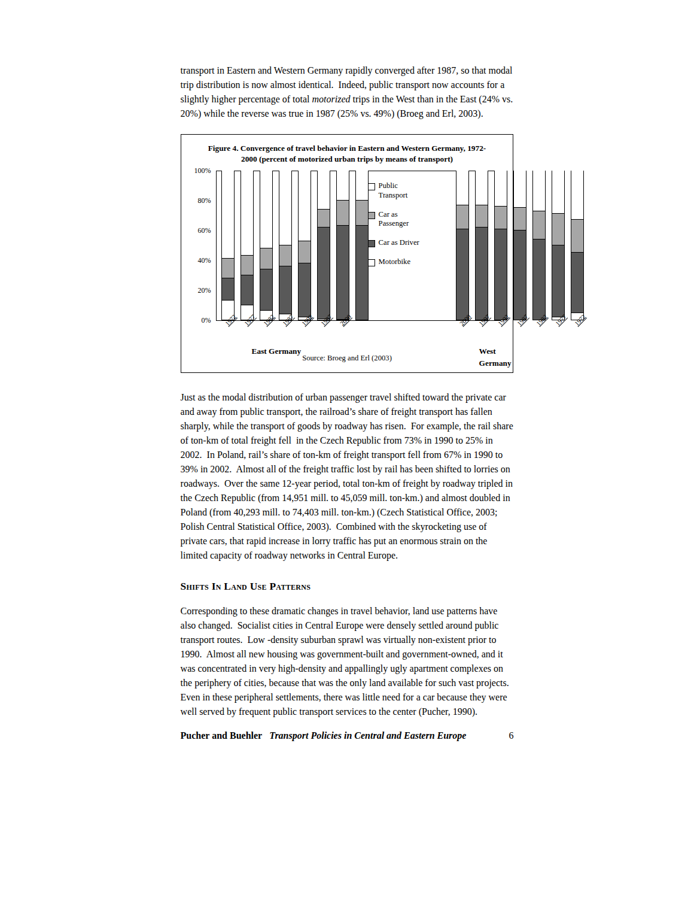transport in Eastern and Western Germany rapidly converged after 1987, so that modal trip distribution is now almost identical. Indeed, public transport now accounts for a slightly higher percentage of total motorized trips in the West than in the East (24% vs. 20%) while the reverse was true in 1987 (25% vs. 49%) (Broeg and Erl, 2003).
Figure 4. Convergence of travel behavior in Eastern and Western Germany, 1972-
2000 (percent of motorized urban trips by means of transport)
100% 80% 60% 40% 20% 0%
Public
Transport
Car as
Passenger
Car as Driver
Motorbike
1972 1977 1982 1987 1992 1997 2000 2000 1997 1992 1987 1982 1977 1972
East Germany West Germany
Source: Broeg and Erl (2003)
Just as the modal distribution of urban passenger travel shifted toward the private car and away from public transport, the railroad’s share of freight transport has fallen sharply, while the transport of goods by roadway has risen. For example, the rail share of ton-km of total freight fell in the Czech Republic from 73% in 1990 to 25% in 2002. In Poland, rail’s share of ton-km of freight transport fell from 67% in 1990 to 39% in 2002. Almost all of the freight traffic lost by rail has been shifted to lorries on roadways. Over the same 12-year period, total ton-km of freight by roadway tripled in the Czech Republic (from 14,951 mill. to 45,059 mill. ton-km.) and almost doubled in Poland (from 40,293 mill. to 74,403 mill. ton-km.) (Czech Statistical Office, 2003; Polish Central Statistical Office, 2003). Combined with the skyrocketing use of private cars, that rapid increase in lorry traffic has put an enormous strain on the limited capacity of roadway networks in Central Europe.
Shifts In Land Use Patterns
Corresponding to these dramatic changes in travel behavior, land use patterns have also changed. Socialist cities in Central Europe were densely settled around public transport routes. Low -density suburban sprawl was virtually non-existent prior to 1990. Almost all new housing was government-built and government-owned, and it was concentrated in very high-density and appallingly ugly apartment complexes on the periphery of cities, because that was the only land available for such vast projects. Even in these peripheral settlements, there was little need for a car because they were well served by frequent public transport services to the center (Pucher, 1990).
Pucher and Buehler Transport Policies in Central and Eastern Europe
6